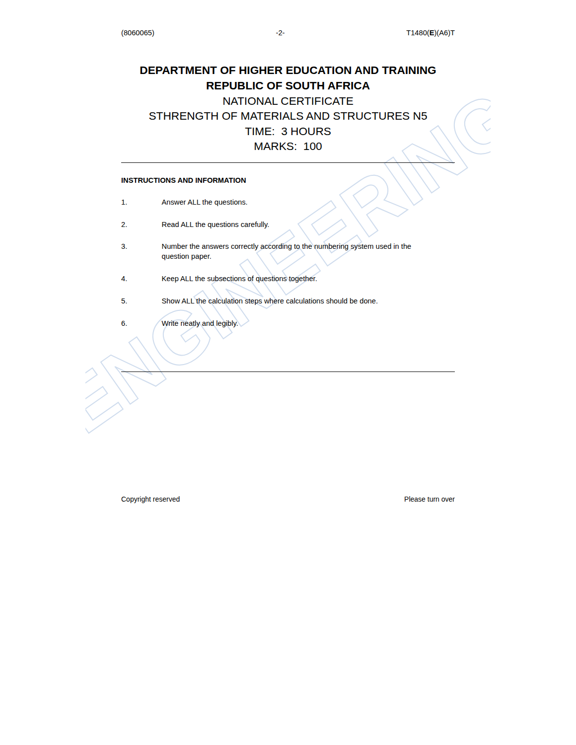ENGINEERING
(8060065)
-2-
T1480(E)(A6)T
DEPARTMENT OF HIGHER EDUCATION AND TRAINING
REPUBLIC OF SOUTH AFRICA
NATIONAL CERTIFICATE
STHRENGTH OF MATERIALS AND STRUCTURES N5
TIME: 3 HOURS
MARKS: 100
INSTRUCTIONS AND INFORMATION
1. Answer ALL the questions.
2. Read ALL the questions carefully.
3. Number the answers correctly according to the numbering system used in the question paper.
4. Keep ALL the subsections of questions together.
5. Show ALL the calculation steps where calculations should be done.
6. Write neatly and legibly.
Copyright reserved
Please turn over